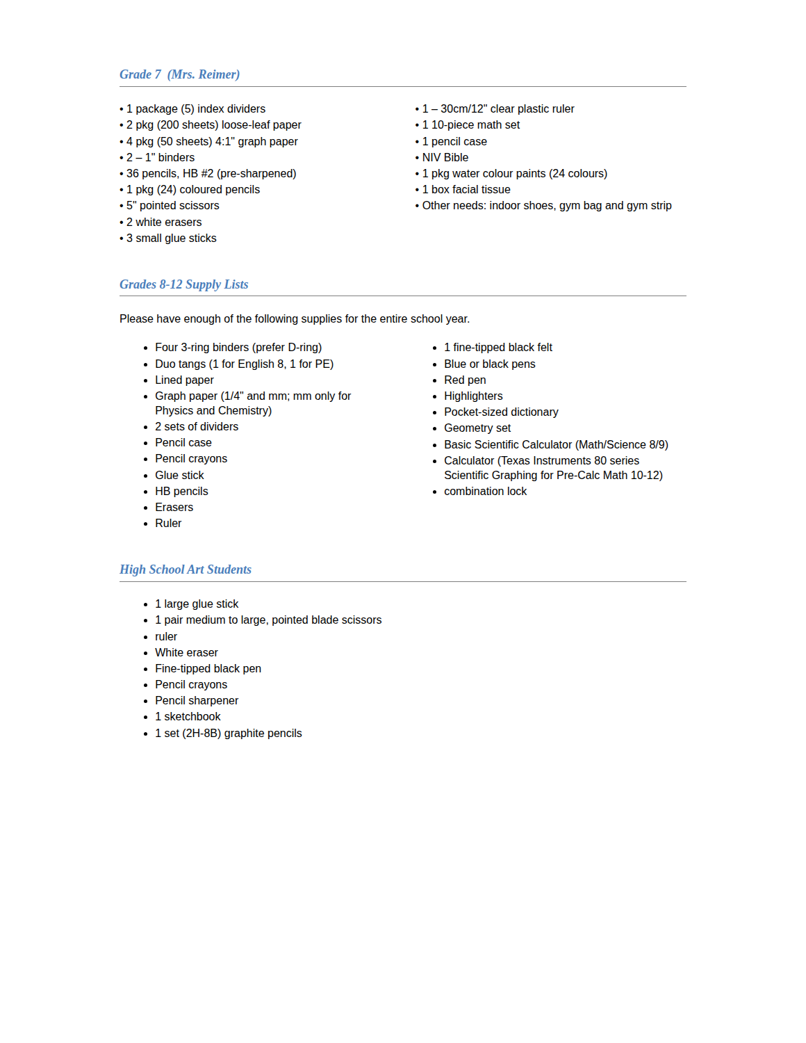Grade 7 (Mrs. Reimer)
• 1 package (5) index dividers
• 2 pkg (200 sheets) loose-leaf paper
• 4 pkg (50 sheets) 4:1" graph paper
• 2 – 1" binders
• 36 pencils, HB #2 (pre-sharpened)
• 1 pkg (24) coloured pencils
• 5" pointed scissors
• 2 white erasers
• 3 small glue sticks
• 1 – 30cm/12" clear plastic ruler
• 1 10-piece math set
• 1 pencil case
• NIV Bible
• 1 pkg water colour paints (24 colours)
• 1 box facial tissue
• Other needs: indoor shoes, gym bag and gym strip
Grades 8-12 Supply Lists
Please have enough of the following supplies for the entire school year.
Four 3-ring binders (prefer D-ring)
Duo tangs (1 for English 8, 1 for PE)
Lined paper
Graph paper (1/4" and mm; mm only for Physics and Chemistry)
2 sets of dividers
Pencil case
Pencil crayons
Glue stick
HB pencils
Erasers
Ruler
1 fine-tipped black felt
Blue or black pens
Red pen
Highlighters
Pocket-sized dictionary
Geometry set
Basic Scientific Calculator (Math/Science 8/9)
Calculator (Texas Instruments 80 series Scientific Graphing for Pre-Calc Math 10-12)
combination lock
High School Art Students
1 large glue stick
1 pair medium to large, pointed blade scissors
ruler
White eraser
Fine-tipped black pen
Pencil crayons
Pencil sharpener
1 sketchbook
1 set (2H-8B) graphite pencils